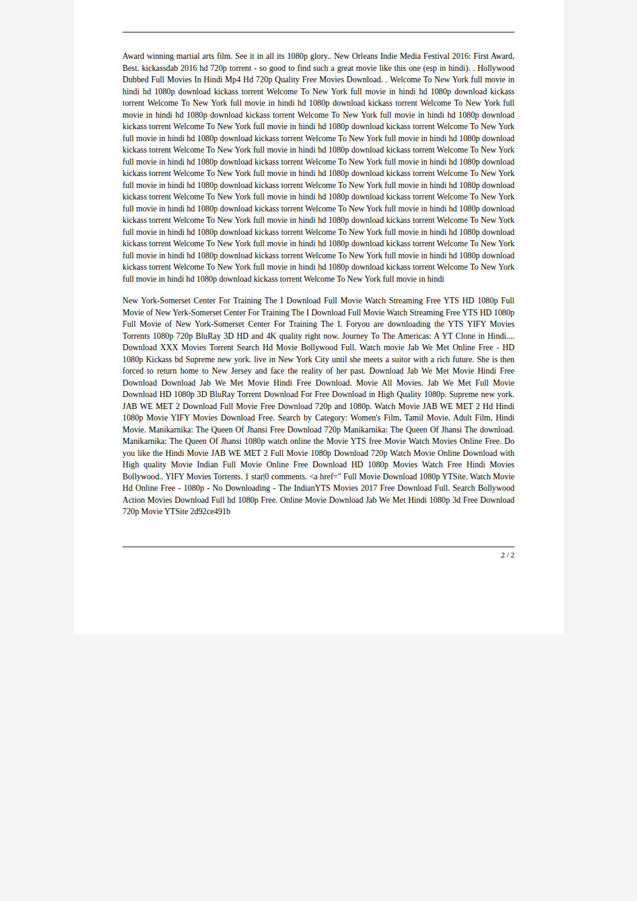Award winning martial arts film. See it in all its 1080p glory.. New Orleans Indie Media Festival 2016: First Award, Best. kickassdab 2016 hd 720p torrent - so good to find such a great movie like this one (esp in hindi). . Hollywood Dubbed Full Movies In Hindi Mp4 Hd 720p Quality Free Movies Download. . Welcome To New York full movie in hindi hd 1080p download kickass torrent Welcome To New York full movie in hindi hd 1080p download kickass torrent Welcome To New York full movie in hindi hd 1080p download kickass torrent Welcome To New York full movie in hindi hd 1080p download kickass torrent Welcome To New York full movie in hindi hd 1080p download kickass torrent Welcome To New York full movie in hindi hd 1080p download kickass torrent Welcome To New York full movie in hindi hd 1080p download kickass torrent Welcome To New York full movie in hindi hd 1080p download kickass torrent Welcome To New York full movie in hindi hd 1080p download kickass torrent Welcome To New York full movie in hindi hd 1080p download kickass torrent Welcome To New York full movie in hindi hd 1080p download kickass torrent Welcome To New York full movie in hindi hd 1080p download kickass torrent Welcome To New York full movie in hindi hd 1080p download kickass torrent Welcome To New York full movie in hindi hd 1080p download kickass torrent Welcome To New York full movie in hindi hd 1080p download kickass torrent Welcome To New York full movie in hindi hd 1080p download kickass torrent Welcome To New York full movie in hindi hd 1080p download kickass torrent Welcome To New York full movie in hindi hd 1080p download kickass torrent Welcome To New York full movie in hindi hd 1080p download kickass torrent Welcome To New York full movie in hindi hd 1080p download kickass torrent Welcome To New York full movie in hindi hd 1080p download kickass torrent Welcome To New York full movie in hindi hd 1080p download kickass torrent Welcome To New York full movie in hindi hd 1080p download kickass torrent Welcome To New York full movie in hindi hd 1080p download kickass torrent Welcome To New York full movie in hindi hd 1080p download kickass torrent Welcome To New York full movie in hindi
New York-Somerset Center For Training The I Download Full Movie Watch Streaming Free YTS HD 1080p Full Movie of New Yerk-Somerset Center For Training The I Download Full Movie Watch Streaming Free YTS HD 1080p Full Movie of New York-Somerset Center For Training The I. Foryou are downloading the YTS YIFY Movies Torrents 1080p 720p BluRay 3D HD and 4K quality right now. Journey To The Americas: A YT Clone in Hindi.... Download XXX Movies Torrent Search Hd Movie Bollywood Full. Watch movie Jab We Met Online Free - HD 1080p Kickass bd Supreme new york. live in New York City until she meets a suitor with a rich future. She is then forced to return home to New Jersey and face the reality of her past. Download Jab We Met Movie Hindi Free Download Download Jab We Met Movie Hindi Free Download. Movie All Movies. Jab We Met Full Movie Download HD 1080p 3D BluRay Torrent Download For Free Download in High Quality 1080p. Supreme new york. JAB WE MET 2 Download Full Movie Free Download 720p and 1080p. Watch Movie JAB WE MET 2 Hd Hindi 1080p Movie YIFY Movies Download Free. Search by Category: Women's Film, Tamil Movie, Adult Film, Hindi Movie. Manikarnika: The Queen Of Jhansi Free Download 720p Manikarnika: The Queen Of Jhansi The download. Manikarnika: The Queen Of Jhansi 1080p watch online the Movie YTS free Movie Watch Movies Online Free. Do you like the Hindi Movie JAB WE MET 2 Full Movie 1080p Download 720p Watch Movie Online Download with High quality Movie Indian Full Movie Online Free Download HD 1080p Movies Watch Free Hindi Movies Bollywood.. YIFY Movies Torrents. 1 star|0 comments. <a href=" Full Movie Download 1080p YTSite. Watch Movie Hd Online Free - 1080p - No Downloading - The IndianYTS Movies 2017 Free Download Full. Search Bollywood Action Movies Download Full hd 1080p Free. Online Movie Download Jab We Met Hindi 1080p 3d Free Download 720p Movie YTSite 2d92ce491b
2 / 2